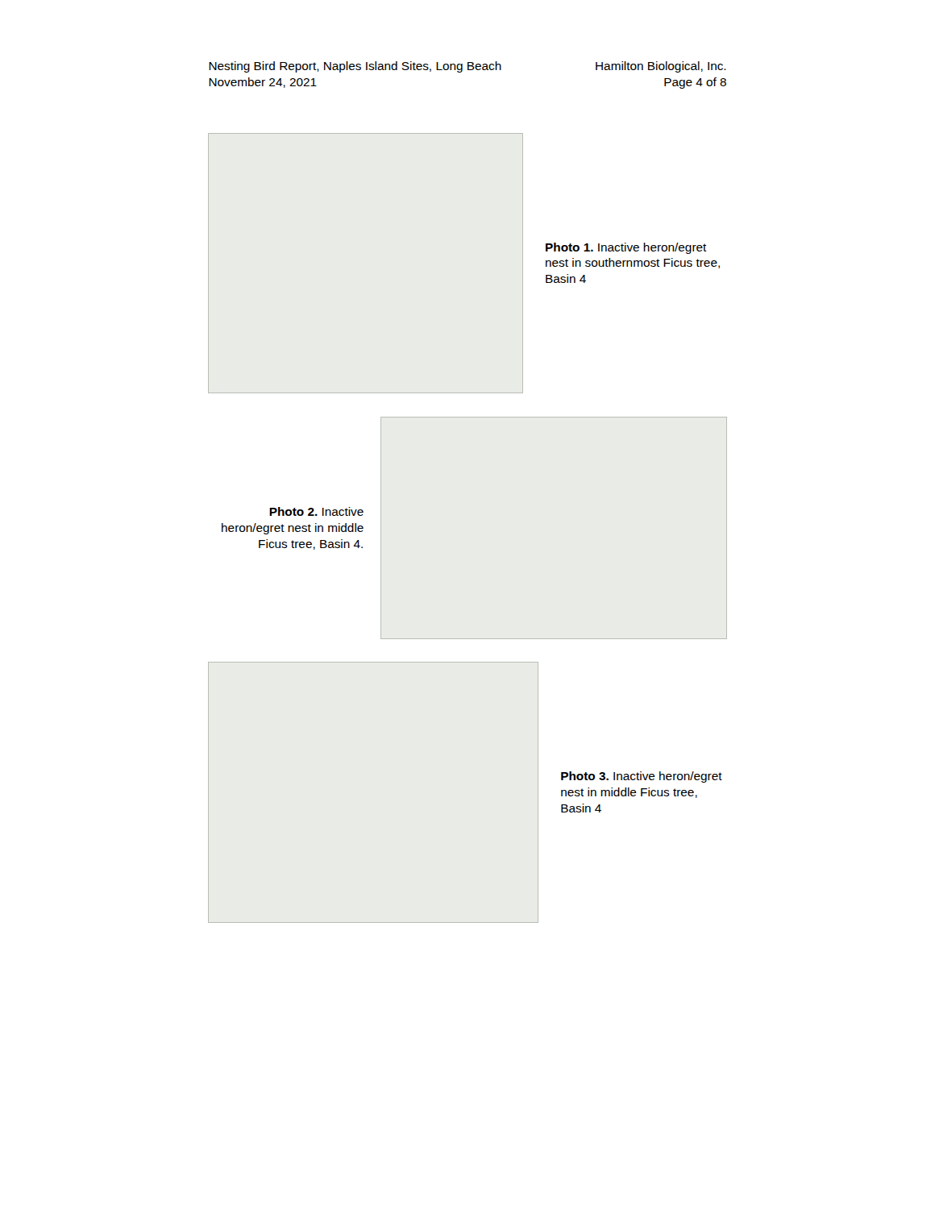| Nesting Bird Report, Naples Island Sites, Long Beach | Hamilton Biological, Inc. |
| November 24, 2021 | Page 4 of 8 |
| | Photo 1. Inactive heron/egret nest in southernmost Ficus tree, Basin 4 |
| Photo 2. Inactive heron/egret nest in middle Ficus tree, Basin 4. | |
| | Photo 3. Inactive heron/egret nest in middle Ficus tree, Basin 4 |